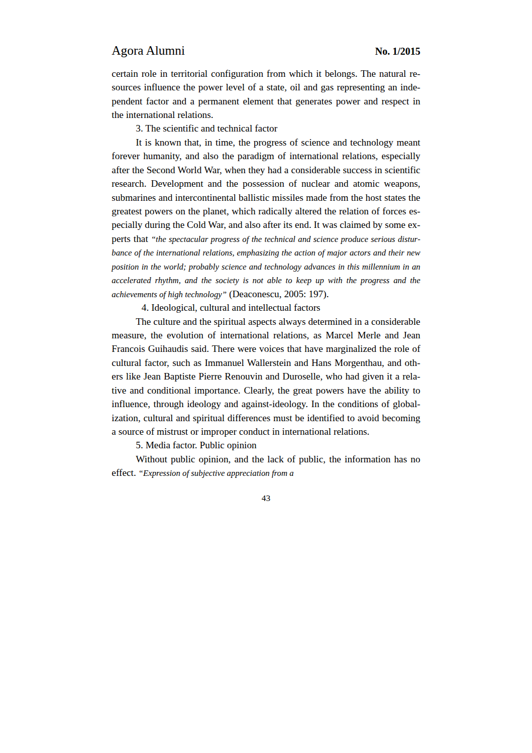Agora Alumni No. 1/2015
certain role in territorial configuration from which it belongs. The natural resources influence the power level of a state, oil and gas representing an independent factor and a permanent element that generates power and respect in the international relations.
3. The scientific and technical factor
It is known that, in time, the progress of science and technology meant forever humanity, and also the paradigm of international relations, especially after the Second World War, when they had a considerable success in scientific research. Development and the possession of nuclear and atomic weapons, submarines and intercontinental ballistic missiles made from the host states the greatest powers on the planet, which radically altered the relation of forces especially during the Cold War, and also after its end. It was claimed by some experts that “the spectacular progress of the technical and science produce serious disturbance of the international relations, emphasizing the action of major actors and their new position in the world; probably science and technology advances in this millennium in an accelerated rhythm, and the society is not able to keep up with the progress and the achievements of high technology” (Deaconescu, 2005: 197).
4. Ideological, cultural and intellectual factors
The culture and the spiritual aspects always determined in a considerable measure, the evolution of international relations, as Marcel Merle and Jean Francois Guihaudis said. There were voices that have marginalized the role of cultural factor, such as Immanuel Wallerstein and Hans Morgenthau, and others like Jean Baptiste Pierre Renouvin and Duroselle, who had given it a relative and conditional importance. Clearly, the great powers have the ability to influence, through ideology and against-ideology. In the conditions of globalization, cultural and spiritual differences must be identified to avoid becoming a source of mistrust or improper conduct in international relations.
5. Media factor. Public opinion
Without public opinion, and the lack of public, the information has no effect. “Expression of subjective appreciation from a
43